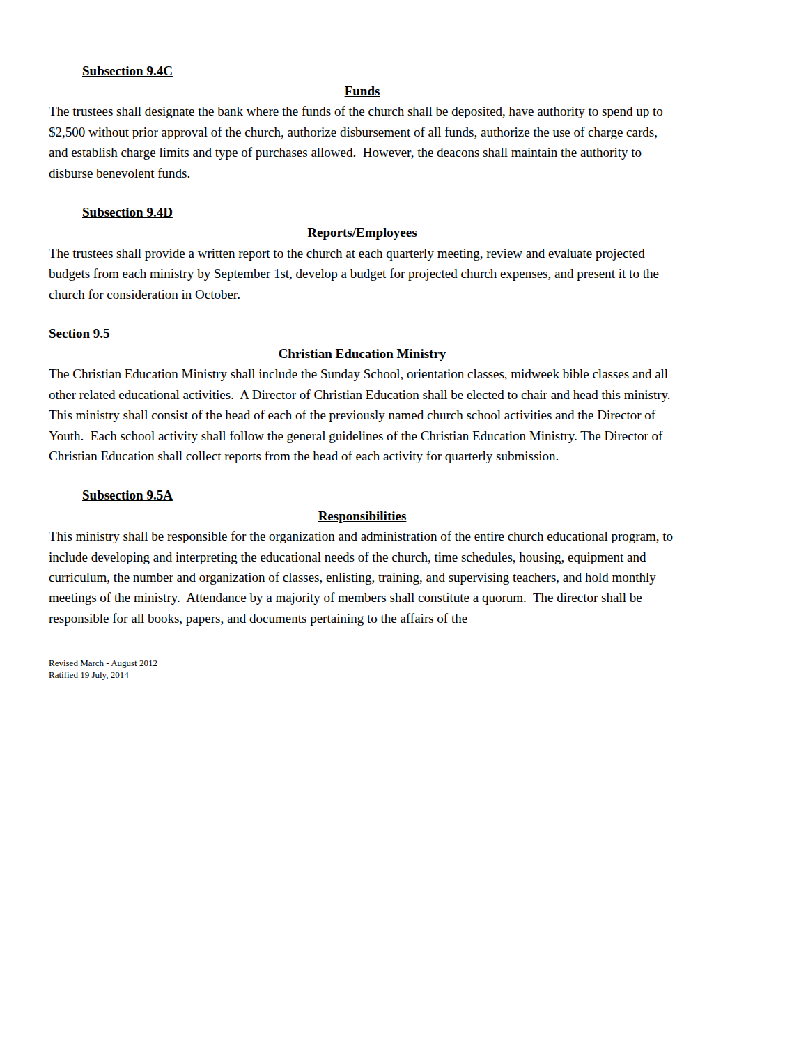Subsection 9.4C
Funds
The trustees shall designate the bank where the funds of the church shall be deposited, have authority to spend up to $2,500 without prior approval of the church, authorize disbursement of all funds, authorize the use of charge cards, and establish charge limits and type of purchases allowed. However, the deacons shall maintain the authority to disburse benevolent funds.
Subsection 9.4D
Reports/Employees
The trustees shall provide a written report to the church at each quarterly meeting, review and evaluate projected budgets from each ministry by September 1st, develop a budget for projected church expenses, and present it to the church for consideration in October.
Section 9.5
Christian Education Ministry
The Christian Education Ministry shall include the Sunday School, orientation classes, midweek bible classes and all other related educational activities. A Director of Christian Education shall be elected to chair and head this ministry. This ministry shall consist of the head of each of the previously named church school activities and the Director of Youth. Each school activity shall follow the general guidelines of the Christian Education Ministry. The Director of Christian Education shall collect reports from the head of each activity for quarterly submission.
Subsection 9.5A
Responsibilities
This ministry shall be responsible for the organization and administration of the entire church educational program, to include developing and interpreting the educational needs of the church, time schedules, housing, equipment and curriculum, the number and organization of classes, enlisting, training, and supervising teachers, and hold monthly meetings of the ministry. Attendance by a majority of members shall constitute a quorum. The director shall be responsible for all books, papers, and documents pertaining to the affairs of the
Revised March - August 2012
Ratified 19 July, 2014